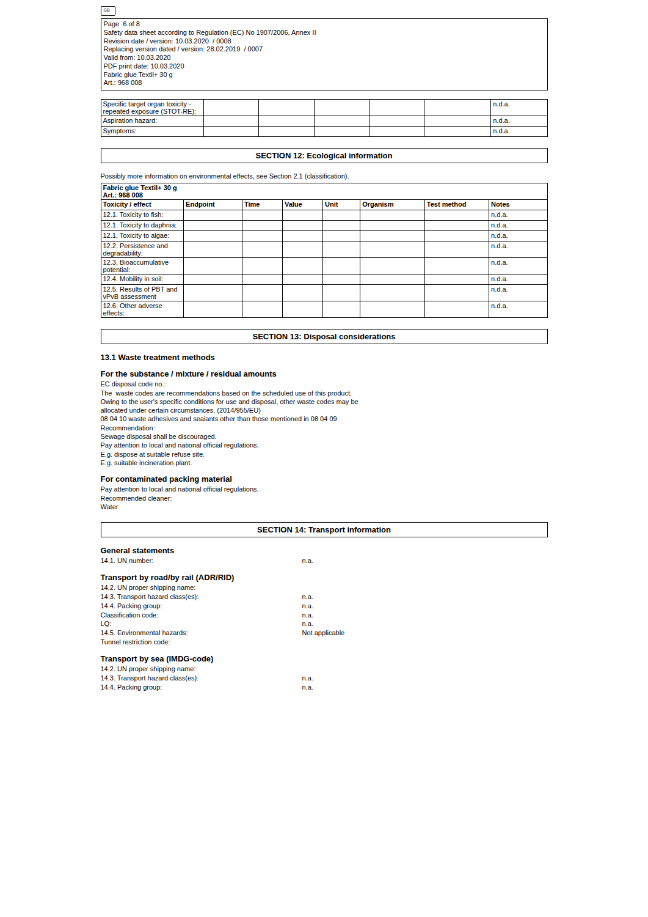Page 6 of 8
Safety data sheet according to Regulation (EC) No 1907/2006, Annex II
Revision date / version: 10.03.2020 / 0008
Replacing version dated / version: 28.02.2019 / 0007
Valid from: 10.03.2020
PDF print date: 10.03.2020
Fabric glue Textil+ 30 g
Art.: 968 008
| Specific target organ toxicity - repeated exposure (STOT-RE): | | | | | | n.d.a. |
| Aspiration hazard: | | | | | | n.d.a. |
| Symptoms: | | | | | | n.d.a. |
SECTION 12: Ecological information
Possibly more information on environmental effects, see Section 2.1 (classification).
| Fabric glue Textil+ 30 g Art.: 968 008 |
| Toxicity / effect | Endpoint | Time | Value | Unit | Organism | Test method | Notes |
| 12.1. Toxicity to fish: | | | | | | | n.d.a. |
| 12.1. Toxicity to daphnia: | | | | | | | n.d.a. |
| 12.1. Toxicity to algae: | | | | | | | n.d.a. |
| 12.2. Persistence and degradability: | | | | | | | n.d.a. |
| 12.3. Bioaccumulative potential: | | | | | | | n.d.a. |
| 12.4. Mobility in soil: | | | | | | | n.d.a. |
| 12.5. Results of PBT and vPvB assessment | | | | | | | n.d.a. |
| 12.6. Other adverse effects: | | | | | | | n.d.a. |
SECTION 13: Disposal considerations
13.1 Waste treatment methods
For the substance / mixture / residual amounts
EC disposal code no.:
The waste codes are recommendations based on the scheduled use of this product.
Owing to the user's specific conditions for use and disposal, other waste codes may be
allocated under certain circumstances. (2014/955/EU)
08 04 10 waste adhesives and sealants other than those mentioned in 08 04 09
Recommendation:
Sewage disposal shall be discouraged.
Pay attention to local and national official regulations.
E.g. dispose at suitable refuse site.
E.g. suitable incineration plant.
For contaminated packing material
Pay attention to local and national official regulations.
Recommended cleaner:
Water
SECTION 14: Transport information
General statements
14.1. UN number:
n.a.
Transport by road/by rail (ADR/RID)
14.2. UN proper shipping name:
14.3. Transport hazard class(es):
n.a.
14.4. Packing group:
n.a.
Classification code:
n.a.
LQ:
n.a.
14.5. Environmental hazards:
Not applicable
Tunnel restriction code:
Transport by sea (IMDG-code)
14.2. UN proper shipping name:
14.3. Transport hazard class(es):
n.a.
14.4. Packing group:
n.a.